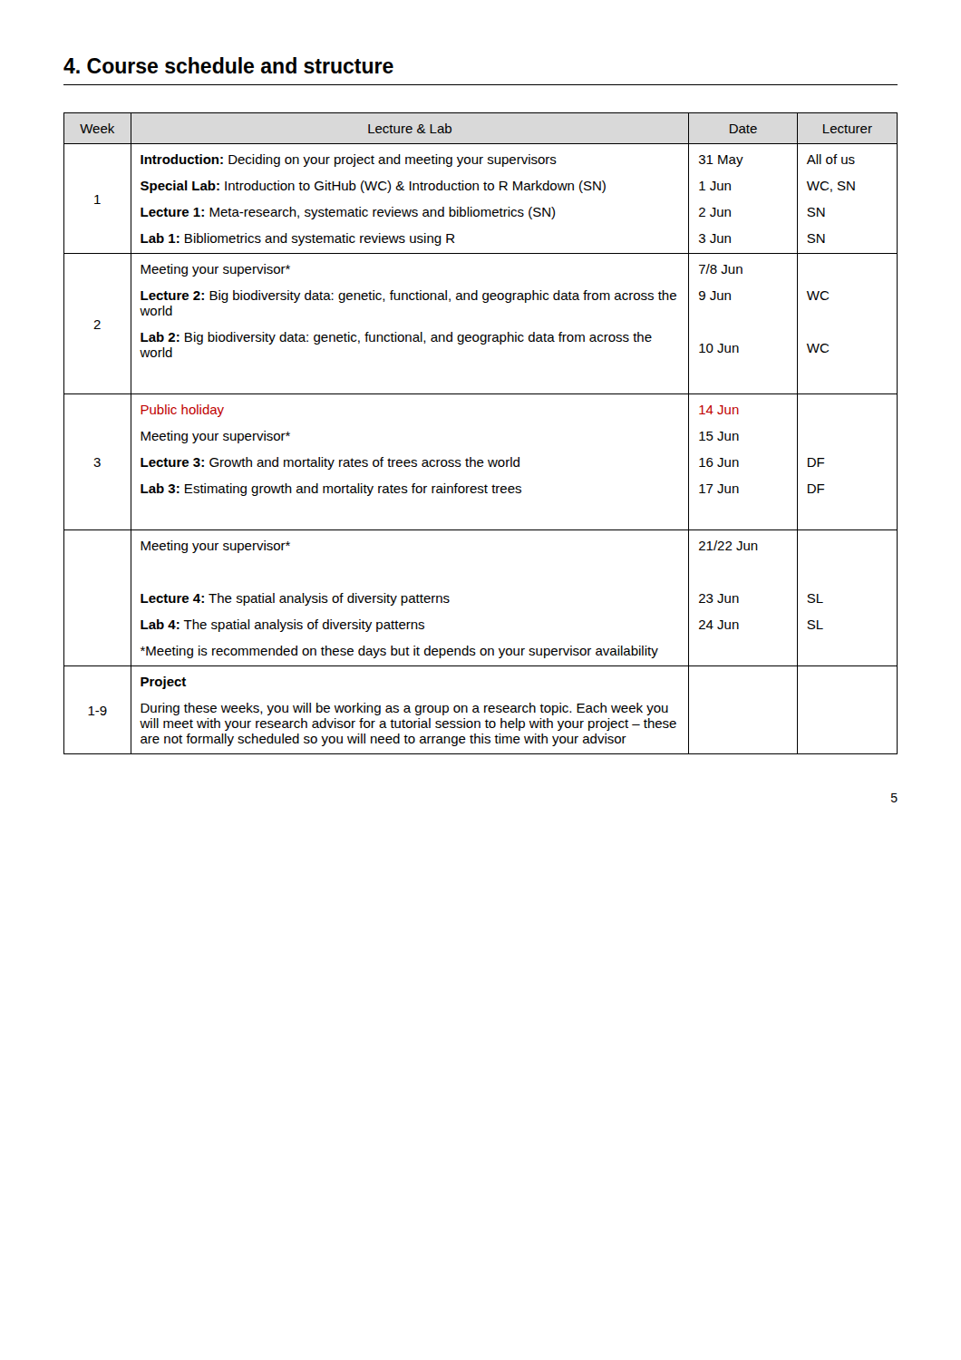4. Course schedule and structure
| Week | Lecture & Lab | Date | Lecturer |
| --- | --- | --- | --- |
| 1 | Introduction: Deciding on your project and meeting your supervisors Special Lab: Introduction to GitHub (WC) & Introduction to R Markdown (SN) Lecture 1: Meta-research, systematic reviews and bibliometrics (SN) Lab 1: Bibliometrics and systematic reviews using R | 31 May 1 Jun 2 Jun 3 Jun | All of us WC, SN SN SN |
| 2 | Meeting your supervisor* Lecture 2: Big biodiversity data: genetic, functional, and geographic data from across the world Lab 2: Big biodiversity data: genetic, functional, and geographic data from across the world | 7/8 Jun 9 Jun 10 Jun | WC WC |
| 3 | Public holiday Meeting your supervisor* Lecture 3: Growth and mortality rates of trees across the world Lab 3: Estimating growth and mortality rates for rainforest trees | 14 Jun 15 Jun 16 Jun 17 Jun | DF DF |
| | Meeting your supervisor* Lecture 4: The spatial analysis of diversity patterns Lab 4: The spatial analysis of diversity patterns *Meeting is recommended on these days but it depends on your supervisor availability | 21/22 Jun 23 Jun 24 Jun | SL SL |
| 1-9 | Project During these weeks, you will be working as a group on a research topic. Each week you will meet with your research advisor for a tutorial session to help with your project – these are not formally scheduled so you will need to arrange this time with your advisor | | |
5